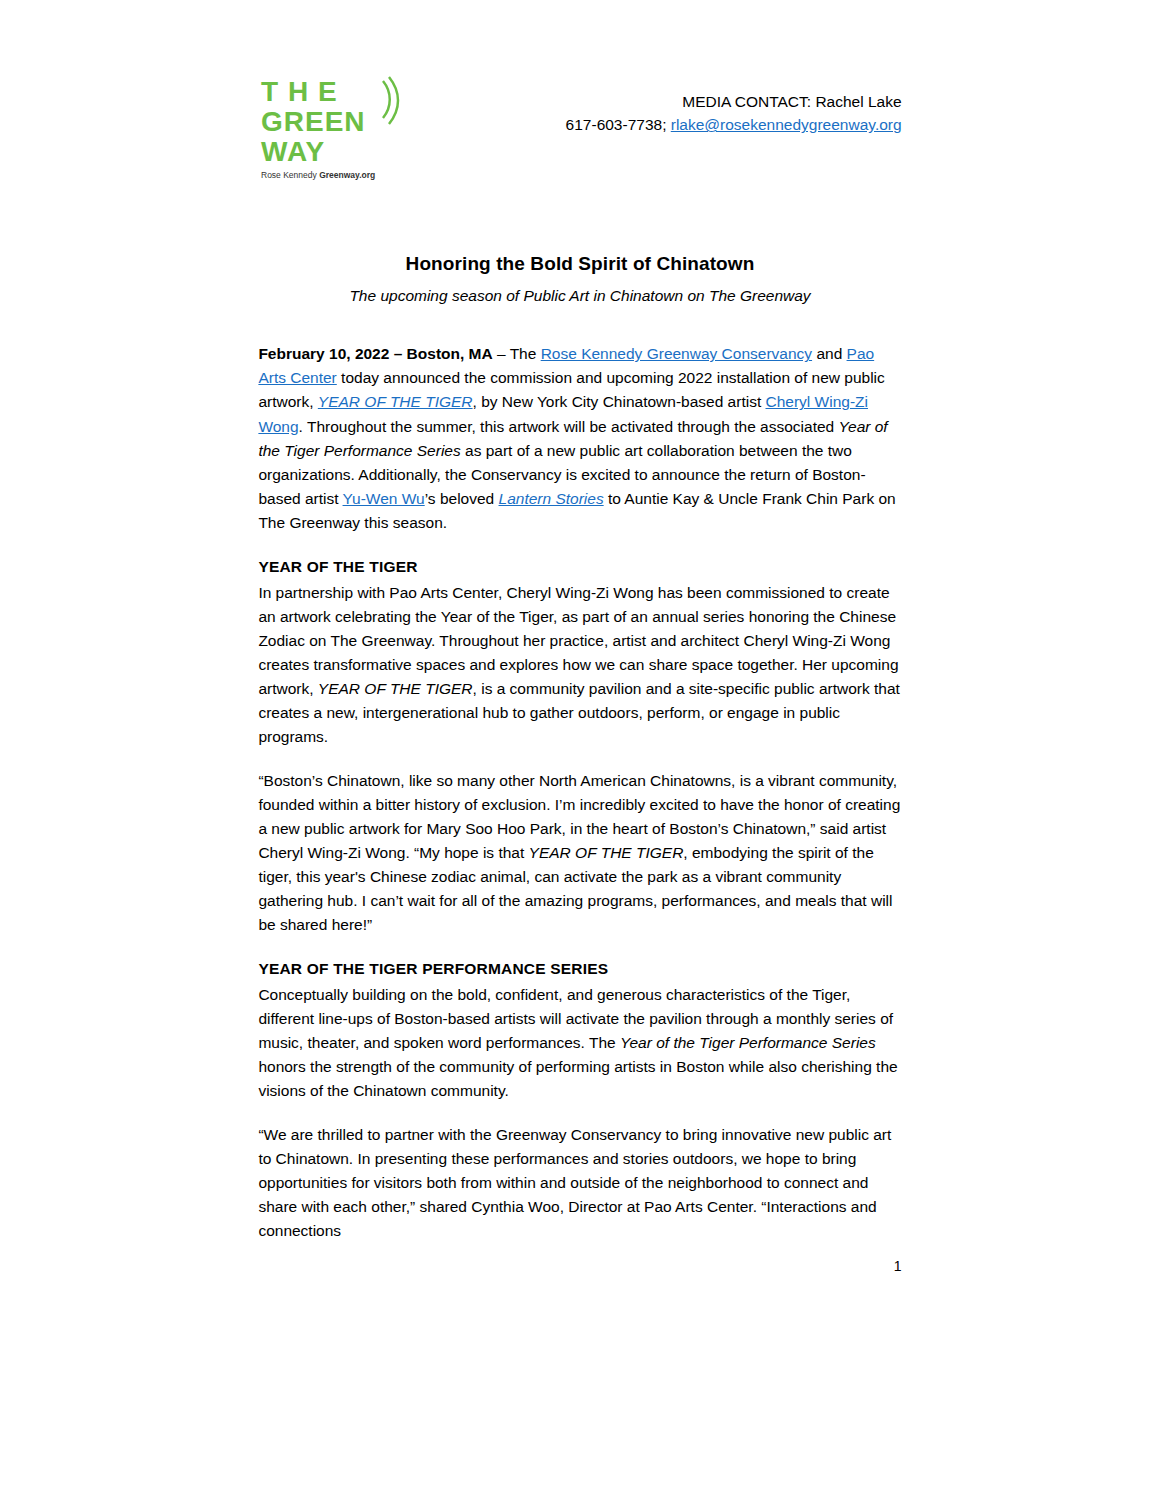T H E GREEN WAY Rose Kennedy Greenway.org
MEDIA CONTACT: Rachel Lake
617-603-7738; rlake@rosekennedygreenway.org
Honoring the Bold Spirit of Chinatown
The upcoming season of Public Art in Chinatown on The Greenway
February 10, 2022 – Boston, MA – The Rose Kennedy Greenway Conservancy and Pao Arts Center today announced the commission and upcoming 2022 installation of new public artwork, YEAR OF THE TIGER, by New York City Chinatown-based artist Cheryl Wing-Zi Wong. Throughout the summer, this artwork will be activated through the associated Year of the Tiger Performance Series as part of a new public art collaboration between the two organizations. Additionally, the Conservancy is excited to announce the return of Boston-based artist Yu-Wen Wu’s beloved Lantern Stories to Auntie Kay & Uncle Frank Chin Park on The Greenway this season.
Year of the Tiger
In partnership with Pao Arts Center, Cheryl Wing-Zi Wong has been commissioned to create an artwork celebrating the Year of the Tiger, as part of an annual series honoring the Chinese Zodiac on The Greenway. Throughout her practice, artist and architect Cheryl Wing-Zi Wong creates transformative spaces and explores how we can share space together. Her upcoming artwork, YEAR OF THE TIGER, is a community pavilion and a site-specific public artwork that creates a new, intergenerational hub to gather outdoors, perform, or engage in public programs.
“Boston’s Chinatown, like so many other North American Chinatowns, is a vibrant community, founded within a bitter history of exclusion. I’m incredibly excited to have the honor of creating a new public artwork for Mary Soo Hoo Park, in the heart of Boston’s Chinatown,” said artist Cheryl Wing-Zi Wong. “My hope is that YEAR OF THE TIGER, embodying the spirit of the tiger, this year's Chinese zodiac animal, can activate the park as a vibrant community gathering hub. I can’t wait for all of the amazing programs, performances, and meals that will be shared here!”
Year of the Tiger Performance Series
Conceptually building on the bold, confident, and generous characteristics of the Tiger, different line-ups of Boston-based artists will activate the pavilion through a monthly series of music, theater, and spoken word performances. The Year of the Tiger Performance Series honors the strength of the community of performing artists in Boston while also cherishing the visions of the Chinatown community.
“We are thrilled to partner with the Greenway Conservancy to bring innovative new public art to Chinatown. In presenting these performances and stories outdoors, we hope to bring opportunities for visitors both from within and outside of the neighborhood to connect and share with each other,” shared Cynthia Woo, Director at Pao Arts Center. “Interactions and connections
1